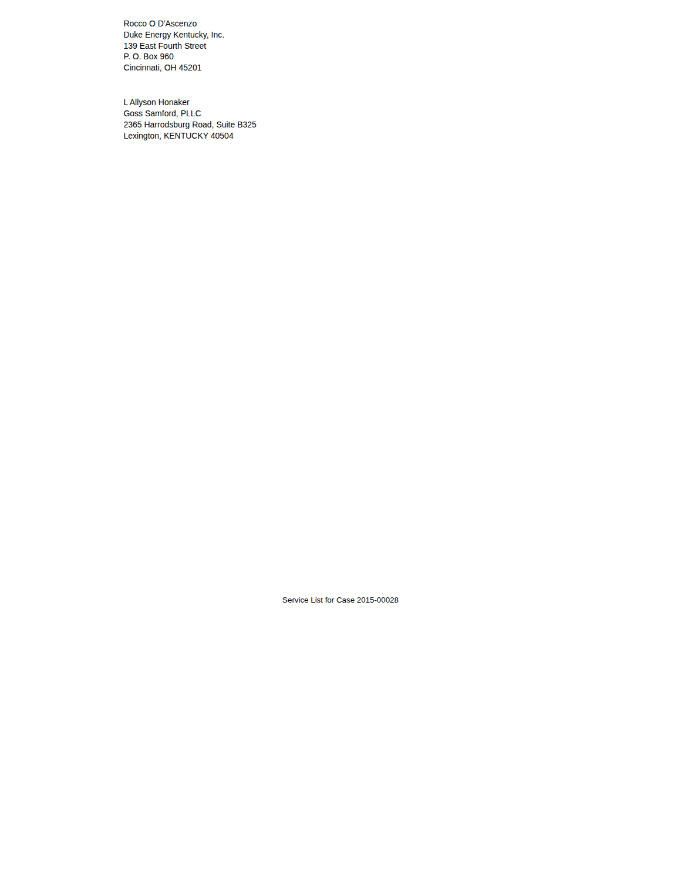Rocco O D'Ascenzo Duke Energy Kentucky, Inc. 139 East Fourth Street P. O. Box 960 Cincinnati, OH 45201
L Allyson Honaker Goss Samford, PLLC 2365 Harrodsburg Road, Suite B325 Lexington, KENTUCKY 40504
Service List for Case 2015-00028